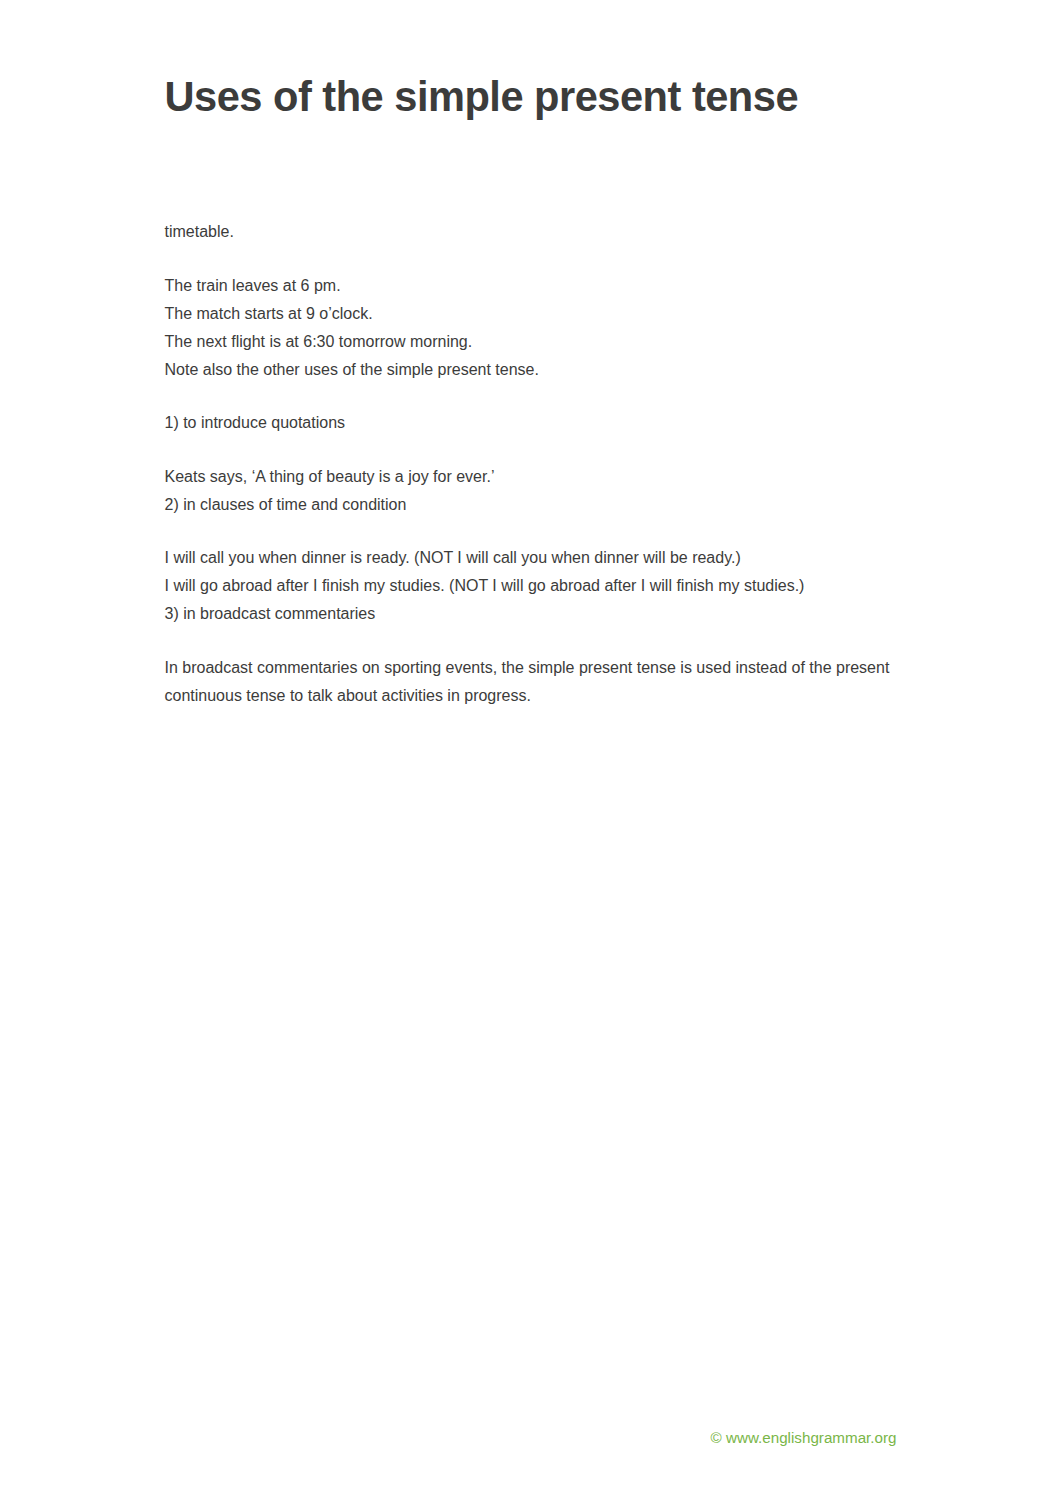Uses of the simple present tense
timetable.
The train leaves at 6 pm.
The match starts at 9 o’clock.
The next flight is at 6:30 tomorrow morning.
Note also the other uses of the simple present tense.
1) to introduce quotations
Keats says, ‘A thing of beauty is a joy for ever.’
2) in clauses of time and condition
I will call you when dinner is ready. (NOT I will call you when dinner will be ready.)
I will go abroad after I finish my studies. (NOT I will go abroad after I will finish my studies.)
3) in broadcast commentaries
In broadcast commentaries on sporting events, the simple present tense is used instead of the present continuous tense to talk about activities in progress.
© www.englishgrammar.org